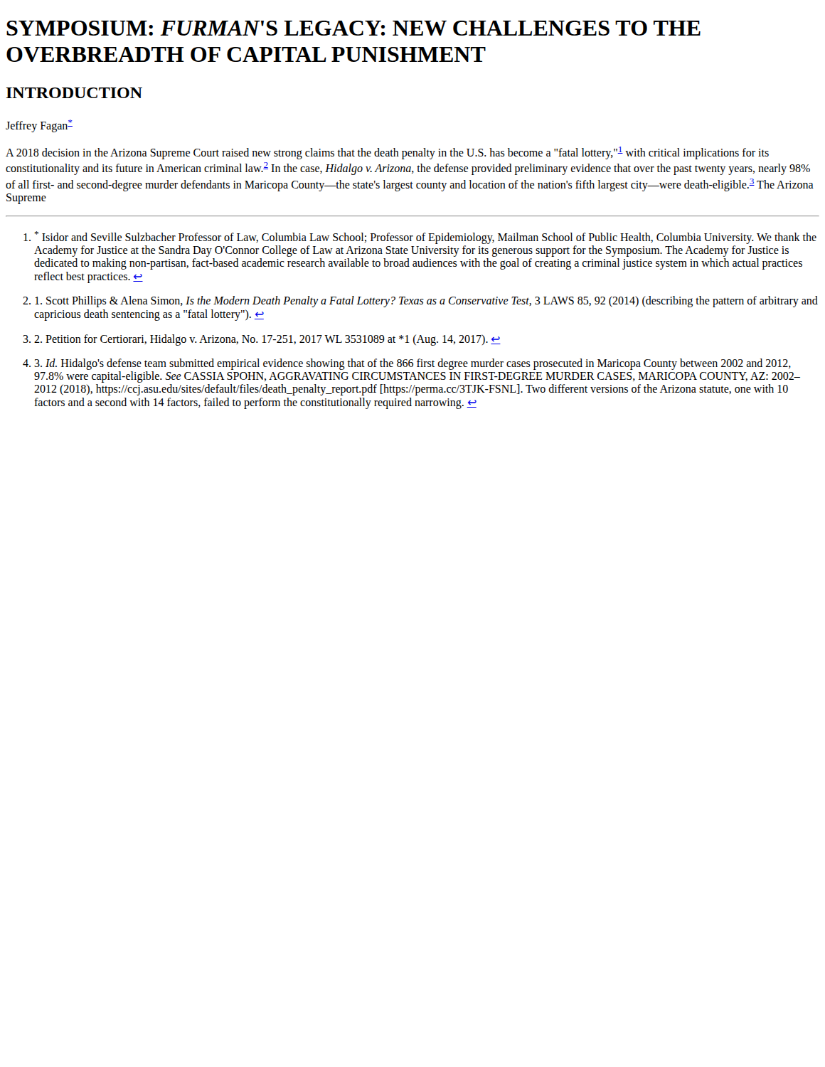SYMPOSIUM: FURMAN'S LEGACY: NEW CHALLENGES TO THE OVERBREADTH OF CAPITAL PUNISHMENT
INTRODUCTION
Jeffrey Fagan*
A 2018 decision in the Arizona Supreme Court raised new strong claims that the death penalty in the U.S. has become a "fatal lottery,"1 with critical implications for its constitutionality and its future in American criminal law.2 In the case, Hidalgo v. Arizona, the defense provided preliminary evidence that over the past twenty years, nearly 98% of all first- and second-degree murder defendants in Maricopa County—the state's largest county and location of the nation's fifth largest city—were death-eligible.3 The Arizona Supreme
* Isidor and Seville Sulzbacher Professor of Law, Columbia Law School; Professor of Epidemiology, Mailman School of Public Health, Columbia University. We thank the Academy for Justice at the Sandra Day O'Connor College of Law at Arizona State University for its generous support for the Symposium. The Academy for Justice is dedicated to making non-partisan, fact-based academic research available to broad audiences with the goal of creating a criminal justice system in which actual practices reflect best practices. ↩
1. Scott Phillips & Alena Simon, Is the Modern Death Penalty a Fatal Lottery? Texas as a Conservative Test, 3 LAWS 85, 92 (2014) (describing the pattern of arbitrary and capricious death sentencing as a "fatal lottery"). ↩
2. Petition for Certiorari, Hidalgo v. Arizona, No. 17-251, 2017 WL 3531089 at *1 (Aug. 14, 2017). ↩
3. Id. Hidalgo's defense team submitted empirical evidence showing that of the 866 first degree murder cases prosecuted in Maricopa County between 2002 and 2012, 97.8% were capital-eligible. See CASSIA SPOHN, AGGRAVATING CIRCUMSTANCES IN FIRST-DEGREE MURDER CASES, MARICOPA COUNTY, AZ: 2002–2012 (2018), https://ccj.asu.edu/sites/default/files/death_penalty_report.pdf [https://perma.cc/3TJK-FSNL]. Two different versions of the Arizona statute, one with 10 factors and a second with 14 factors, failed to perform the constitutionally required narrowing. ↩